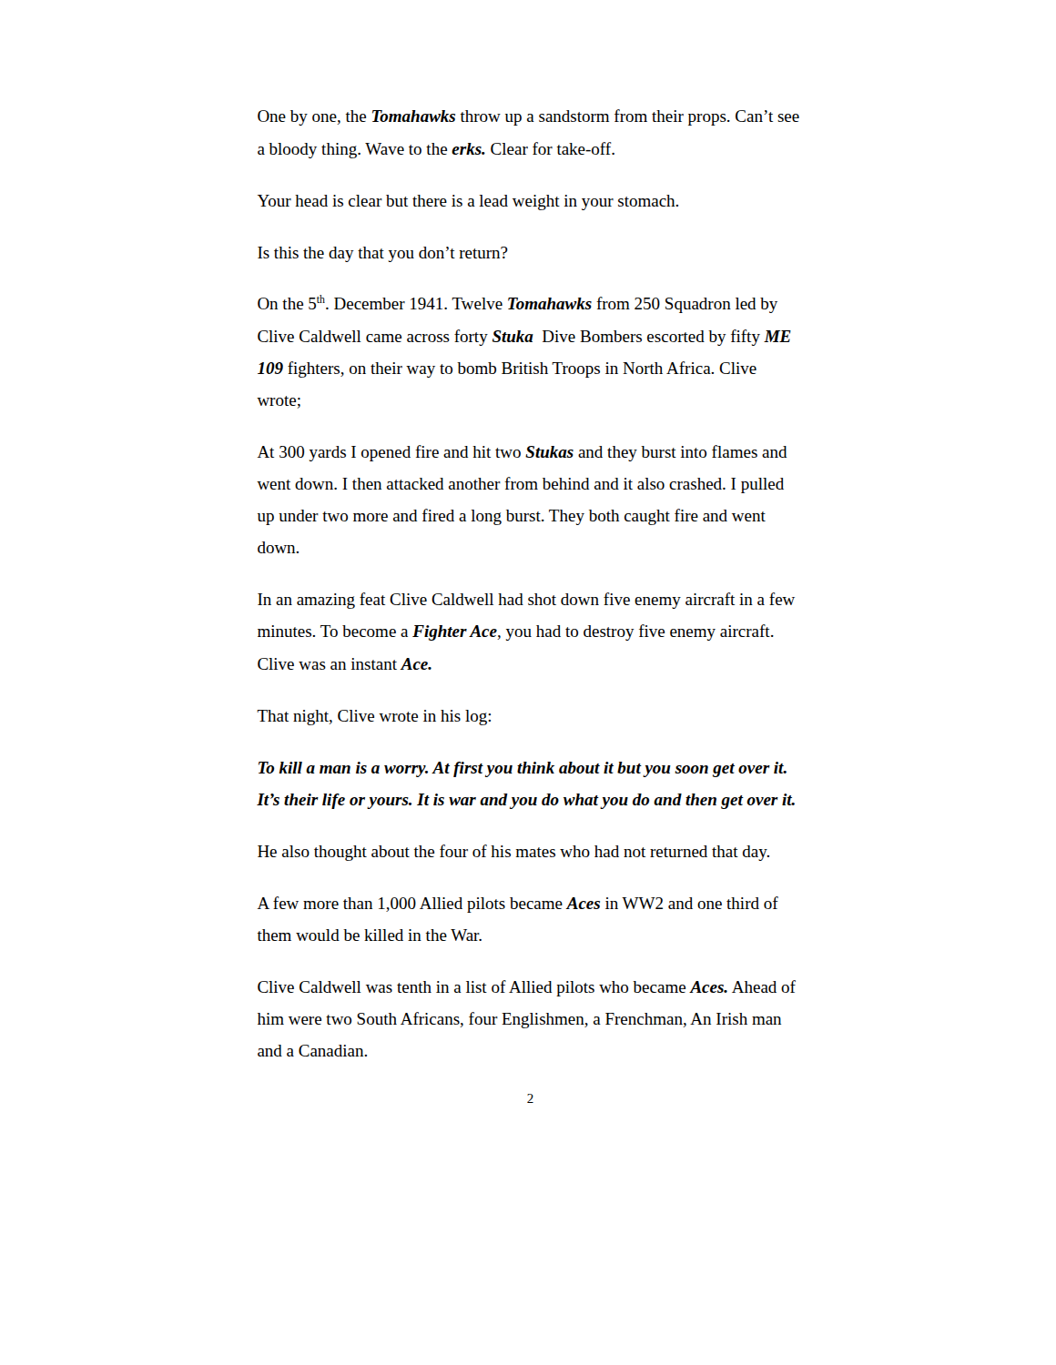One by one, the Tomahawks throw up a sandstorm from their props. Can’t see a bloody thing. Wave to the erks. Clear for take-off.
Your head is clear but there is a lead weight in your stomach.
Is this the day that you don’t return?
On the 5th. December 1941. Twelve Tomahawks from 250 Squadron led by Clive Caldwell came across forty Stuka Dive Bombers escorted by fifty ME 109 fighters, on their way to bomb British Troops in North Africa. Clive wrote;
At 300 yards I opened fire and hit two Stukas and they burst into flames and went down. I then attacked another from behind and it also crashed. I pulled up under two more and fired a long burst. They both caught fire and went down.
In an amazing feat Clive Caldwell had shot down five enemy aircraft in a few minutes. To become a Fighter Ace, you had to destroy five enemy aircraft. Clive was an instant Ace.
That night, Clive wrote in his log:
To kill a man is a worry. At first you think about it but you soon get over it. It’s their life or yours. It is war and you do what you do and then get over it.
He also thought about the four of his mates who had not returned that day.
A few more than 1,000 Allied pilots became Aces in WW2 and one third of them would be killed in the War.
Clive Caldwell was tenth in a list of Allied pilots who became Aces. Ahead of him were two South Africans, four Englishmen, a Frenchman, An Irish man and a Canadian.
2